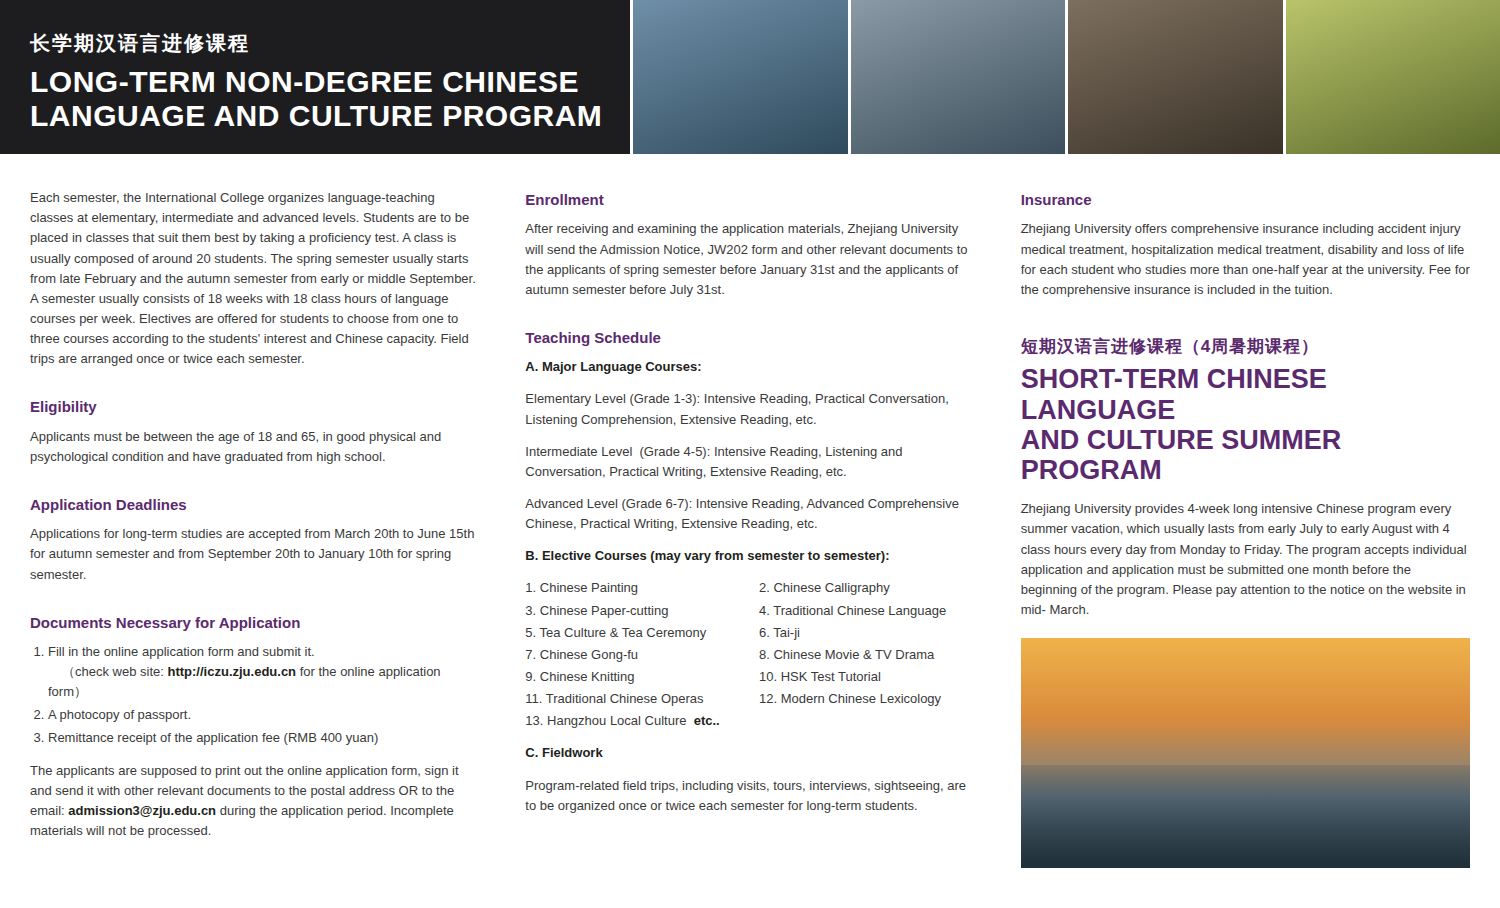长学期汉语言进修课程
Long-Term Non-Degree Chinese
Language and Culture Program
Each semester, the International College organizes language-teaching classes at elementary, intermediate and advanced levels. Students are to be placed in classes that suit them best by taking a proficiency test. A class is usually composed of around 20 students. The spring semester usually starts from late February and the autumn semester from early or middle September. A semester usually consists of 18 weeks with 18 class hours of language courses per week. Electives are offered for students to choose from one to three courses according to the students' interest and Chinese capacity. Field trips are arranged once or twice each semester.
Eligibility
Applicants must be between the age of 18 and 65, in good physical and psychological condition and have graduated from high school.
Application Deadlines
Applications for long-term studies are accepted from March 20th to June 15th for autumn semester and from September 20th to January 10th for spring semester.
Documents Necessary for Application
Fill in the online application form and submit it.
（check web site: http://iczu.zju.edu.cn for the online application form）
A photocopy of passport.
Remittance receipt of the application fee (RMB 400 yuan)
The applicants are supposed to print out the online application form, sign it and send it with other relevant documents to the postal address OR to the email: admission3@zju.edu.cn during the application period. Incomplete materials will not be processed.
Enrollment
After receiving and examining the application materials, Zhejiang University will send the Admission Notice, JW202 form and other relevant documents to the applicants of spring semester before January 31st and the applicants of autumn semester before July 31st.
Teaching Schedule
A. Major Language Courses:
Elementary Level (Grade 1-3): Intensive Reading, Practical Conversation, Listening Comprehension, Extensive Reading, etc.
Intermediate Level (Grade 4-5): Intensive Reading, Listening and Conversation, Practical Writing, Extensive Reading, etc.
Advanced Level (Grade 6-7): Intensive Reading, Advanced Comprehensive Chinese, Practical Writing, Extensive Reading, etc.
B. Elective Courses (may vary from semester to semester):
1. Chinese Painting
2. Chinese Calligraphy
3. Chinese Paper-cutting
4. Traditional Chinese Language
5. Tea Culture & Tea Ceremony
6. Tai-ji
7. Chinese Gong-fu
8. Chinese Movie & TV Drama
9. Chinese Knitting
10. HSK Test Tutorial
11. Traditional Chinese Operas
12. Modern Chinese Lexicology
13. Hangzhou Local Culture etc..
C. Fieldwork
Program-related field trips, including visits, tours, interviews, sightseeing, are to be organized once or twice each semester for long-term students.
Insurance
Zhejiang University offers comprehensive insurance including accident injury medical treatment, hospitalization medical treatment, disability and loss of life for each student who studies more than one-half year at the university. Fee for the comprehensive insurance is included in the tuition.
短期汉语言进修课程（4周暑期课程）
Short-Term Chinese Language
and Culture Summer Program
Zhejiang University provides 4-week long intensive Chinese program every summer vacation, which usually lasts from early July to early August with 4 class hours every day from Monday to Friday. The program accepts individual application and application must be submitted one month before the beginning of the program. Please pay attention to the notice on the website in mid- March.